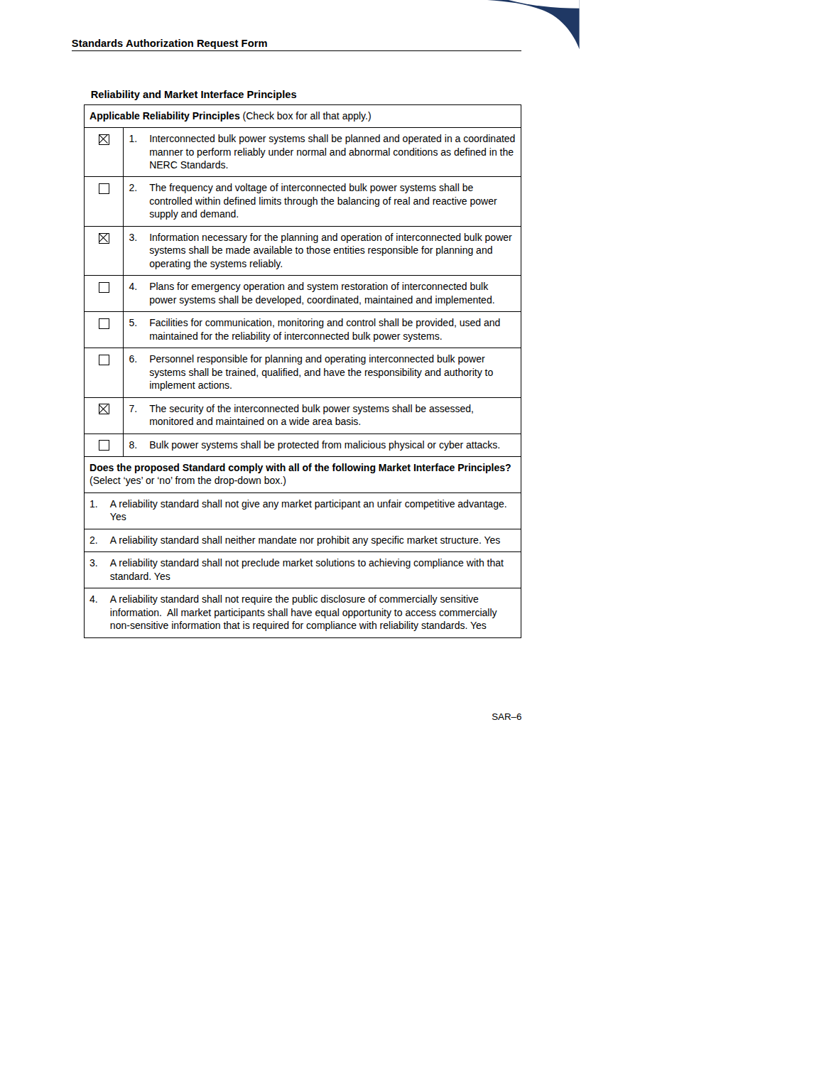Standards Authorization Request Form
Reliability and Market Interface Principles
| Applicable Reliability Principles (Check box for all that apply.) |
| | 1. Interconnected bulk power systems shall be planned and operated in a coordinated manner to perform reliably under normal and abnormal conditions as defined in the NERC Standards. |
| | 2. The frequency and voltage of interconnected bulk power systems shall be controlled within defined limits through the balancing of real and reactive power supply and demand. |
| | 3. Information necessary for the planning and operation of interconnected bulk power systems shall be made available to those entities responsible for planning and operating the systems reliably. |
| | 4. Plans for emergency operation and system restoration of interconnected bulk power systems shall be developed, coordinated, maintained and implemented. |
| | 5. Facilities for communication, monitoring and control shall be provided, used and maintained for the reliability of interconnected bulk power systems. |
| | 6. Personnel responsible for planning and operating interconnected bulk power systems shall be trained, qualified, and have the responsibility and authority to implement actions. |
| | 7. The security of the interconnected bulk power systems shall be assessed, monitored and maintained on a wide area basis. |
| | 8. Bulk power systems shall be protected from malicious physical or cyber attacks. |
| Does the proposed Standard comply with all of the following Market Interface Principles? (Select ‘yes’ or ‘no’ from the drop-down box.) |
| 1. A reliability standard shall not give any market participant an unfair competitive advantage. Yes |
| 2. A reliability standard shall neither mandate nor prohibit any specific market structure. Yes |
| 3. A reliability standard shall not preclude market solutions to achieving compliance with that standard. Yes |
| 4. A reliability standard shall not require the public disclosure of commercially sensitive information. All market participants shall have equal opportunity to access commercially non-sensitive information that is required for compliance with reliability standards. Yes |
SAR–6